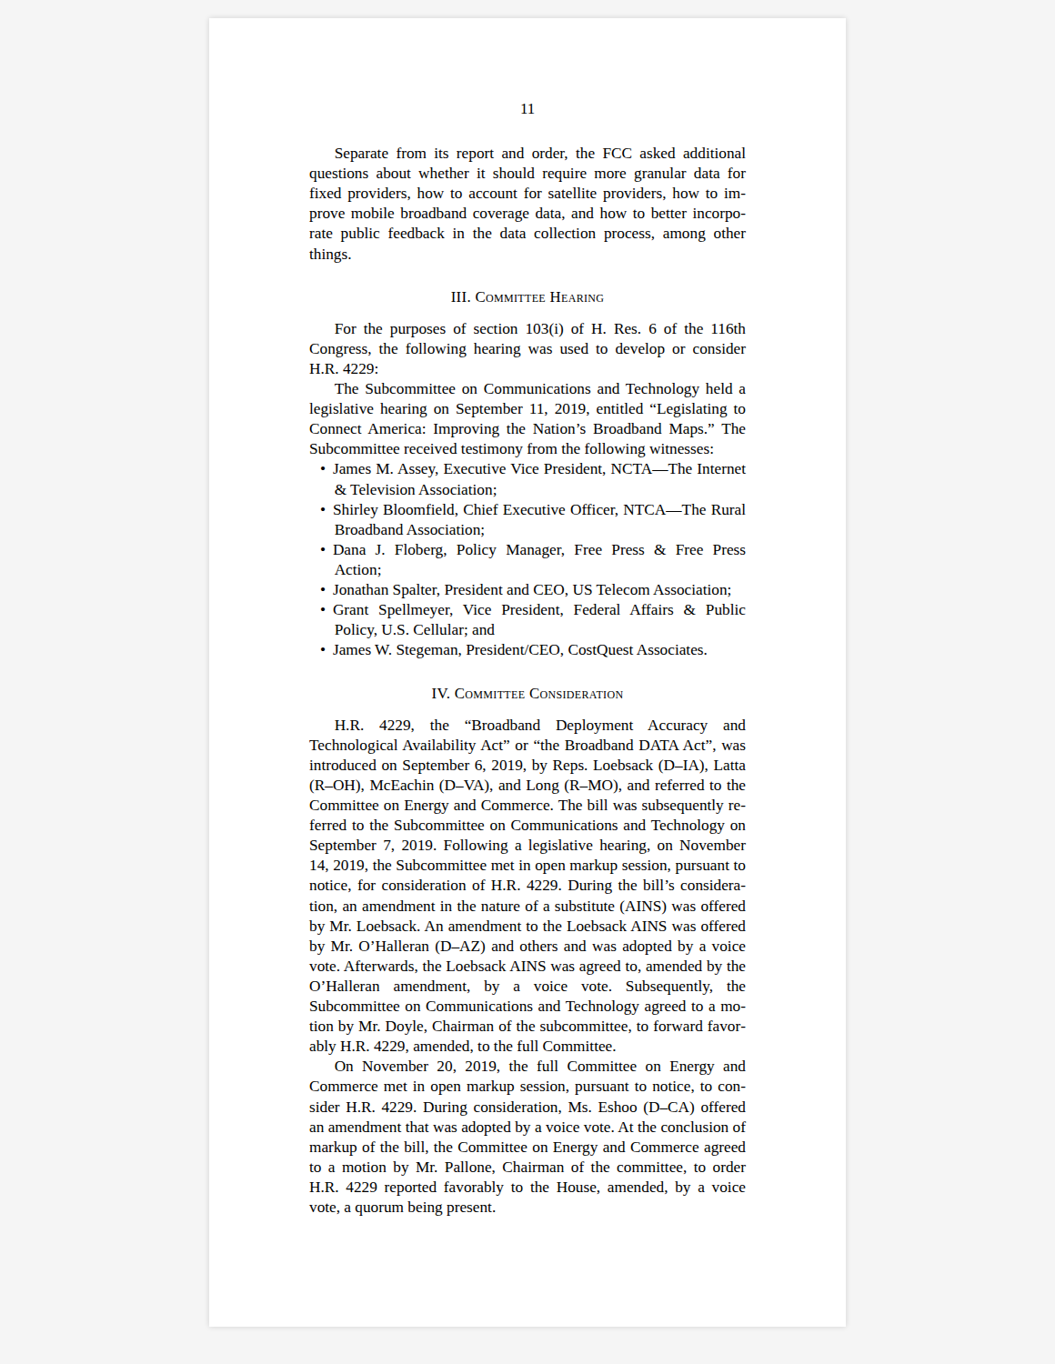11
Separate from its report and order, the FCC asked additional questions about whether it should require more granular data for fixed providers, how to account for satellite providers, how to improve mobile broadband coverage data, and how to better incorporate public feedback in the data collection process, among other things.
III. Committee Hearing
For the purposes of section 103(i) of H. Res. 6 of the 116th Congress, the following hearing was used to develop or consider H.R. 4229:
The Subcommittee on Communications and Technology held a legislative hearing on September 11, 2019, entitled “Legislating to Connect America: Improving the Nation’s Broadband Maps.” The Subcommittee received testimony from the following witnesses:
James M. Assey, Executive Vice President, NCTA—The Internet & Television Association;
Shirley Bloomfield, Chief Executive Officer, NTCA—The Rural Broadband Association;
Dana J. Floberg, Policy Manager, Free Press & Free Press Action;
Jonathan Spalter, President and CEO, US Telecom Association;
Grant Spellmeyer, Vice President, Federal Affairs & Public Policy, U.S. Cellular; and
James W. Stegeman, President/CEO, CostQuest Associates.
IV. Committee Consideration
H.R. 4229, the “Broadband Deployment Accuracy and Technological Availability Act” or “the Broadband DATA Act”, was introduced on September 6, 2019, by Reps. Loebsack (D–IA), Latta (R–OH), McEachin (D–VA), and Long (R–MO), and referred to the Committee on Energy and Commerce. The bill was subsequently referred to the Subcommittee on Communications and Technology on September 7, 2019. Following a legislative hearing, on November 14, 2019, the Subcommittee met in open markup session, pursuant to notice, for consideration of H.R. 4229. During the bill’s consideration, an amendment in the nature of a substitute (AINS) was offered by Mr. Loebsack. An amendment to the Loebsack AINS was offered by Mr. O’Halleran (D–AZ) and others and was adopted by a voice vote. Afterwards, the Loebsack AINS was agreed to, amended by the O’Halleran amendment, by a voice vote. Subsequently, the Subcommittee on Communications and Technology agreed to a motion by Mr. Doyle, Chairman of the subcommittee, to forward favorably H.R. 4229, amended, to the full Committee.
On November 20, 2019, the full Committee on Energy and Commerce met in open markup session, pursuant to notice, to consider H.R. 4229. During consideration, Ms. Eshoo (D–CA) offered an amendment that was adopted by a voice vote. At the conclusion of markup of the bill, the Committee on Energy and Commerce agreed to a motion by Mr. Pallone, Chairman of the committee, to order H.R. 4229 reported favorably to the House, amended, by a voice vote, a quorum being present.